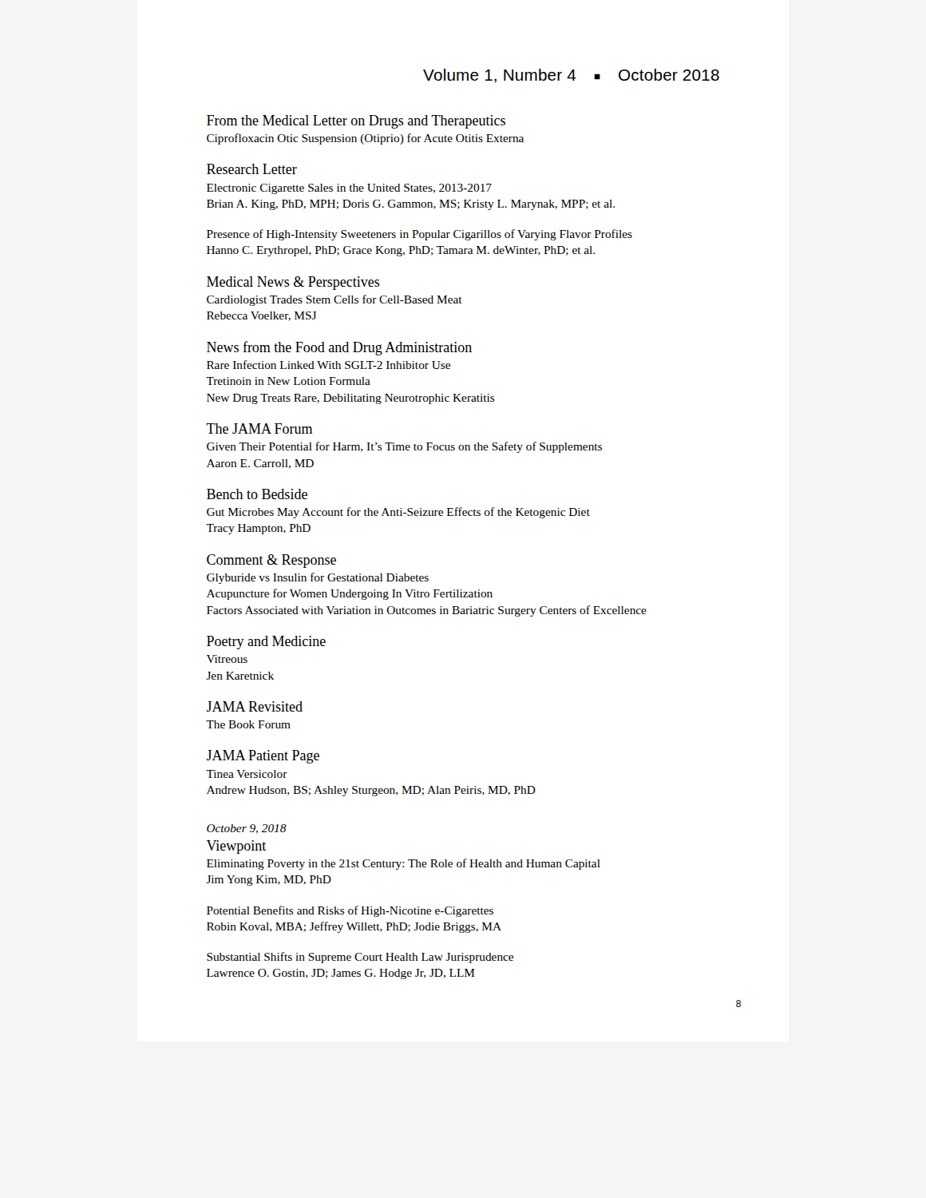Volume 1, Number 4 ■ October 2018
From the Medical Letter on Drugs and Therapeutics
Ciprofloxacin Otic Suspension (Otiprio) for Acute Otitis Externa
Research Letter
Electronic Cigarette Sales in the United States, 2013-2017
Brian A. King, PhD, MPH; Doris G. Gammon, MS; Kristy L. Marynak, MPP; et al.
Presence of High-Intensity Sweeteners in Popular Cigarillos of Varying Flavor Profiles
Hanno C. Erythropel, PhD; Grace Kong, PhD; Tamara M. deWinter, PhD; et al.
Medical News & Perspectives
Cardiologist Trades Stem Cells for Cell-Based Meat
Rebecca Voelker, MSJ
News from the Food and Drug Administration
Rare Infection Linked With SGLT-2 Inhibitor Use
Tretinoin in New Lotion Formula
New Drug Treats Rare, Debilitating Neurotrophic Keratitis
The JAMA Forum
Given Their Potential for Harm, It’s Time to Focus on the Safety of Supplements
Aaron E. Carroll, MD
Bench to Bedside
Gut Microbes May Account for the Anti-Seizure Effects of the Ketogenic Diet
Tracy Hampton, PhD
Comment & Response
Glyburide vs Insulin for Gestational Diabetes
Acupuncture for Women Undergoing In Vitro Fertilization
Factors Associated with Variation in Outcomes in Bariatric Surgery Centers of Excellence
Poetry and Medicine
Vitreous
Jen Karetnick
JAMA Revisited
The Book Forum
JAMA Patient Page
Tinea Versicolor
Andrew Hudson, BS; Ashley Sturgeon, MD; Alan Peiris, MD, PhD
October 9, 2018
Viewpoint
Eliminating Poverty in the 21st Century: The Role of Health and Human Capital
Jim Yong Kim, MD, PhD
Potential Benefits and Risks of High-Nicotine e-Cigarettes
Robin Koval, MBA; Jeffrey Willett, PhD; Jodie Briggs, MA
Substantial Shifts in Supreme Court Health Law Jurisprudence
Lawrence O. Gostin, JD; James G. Hodge Jr, JD, LLM
8